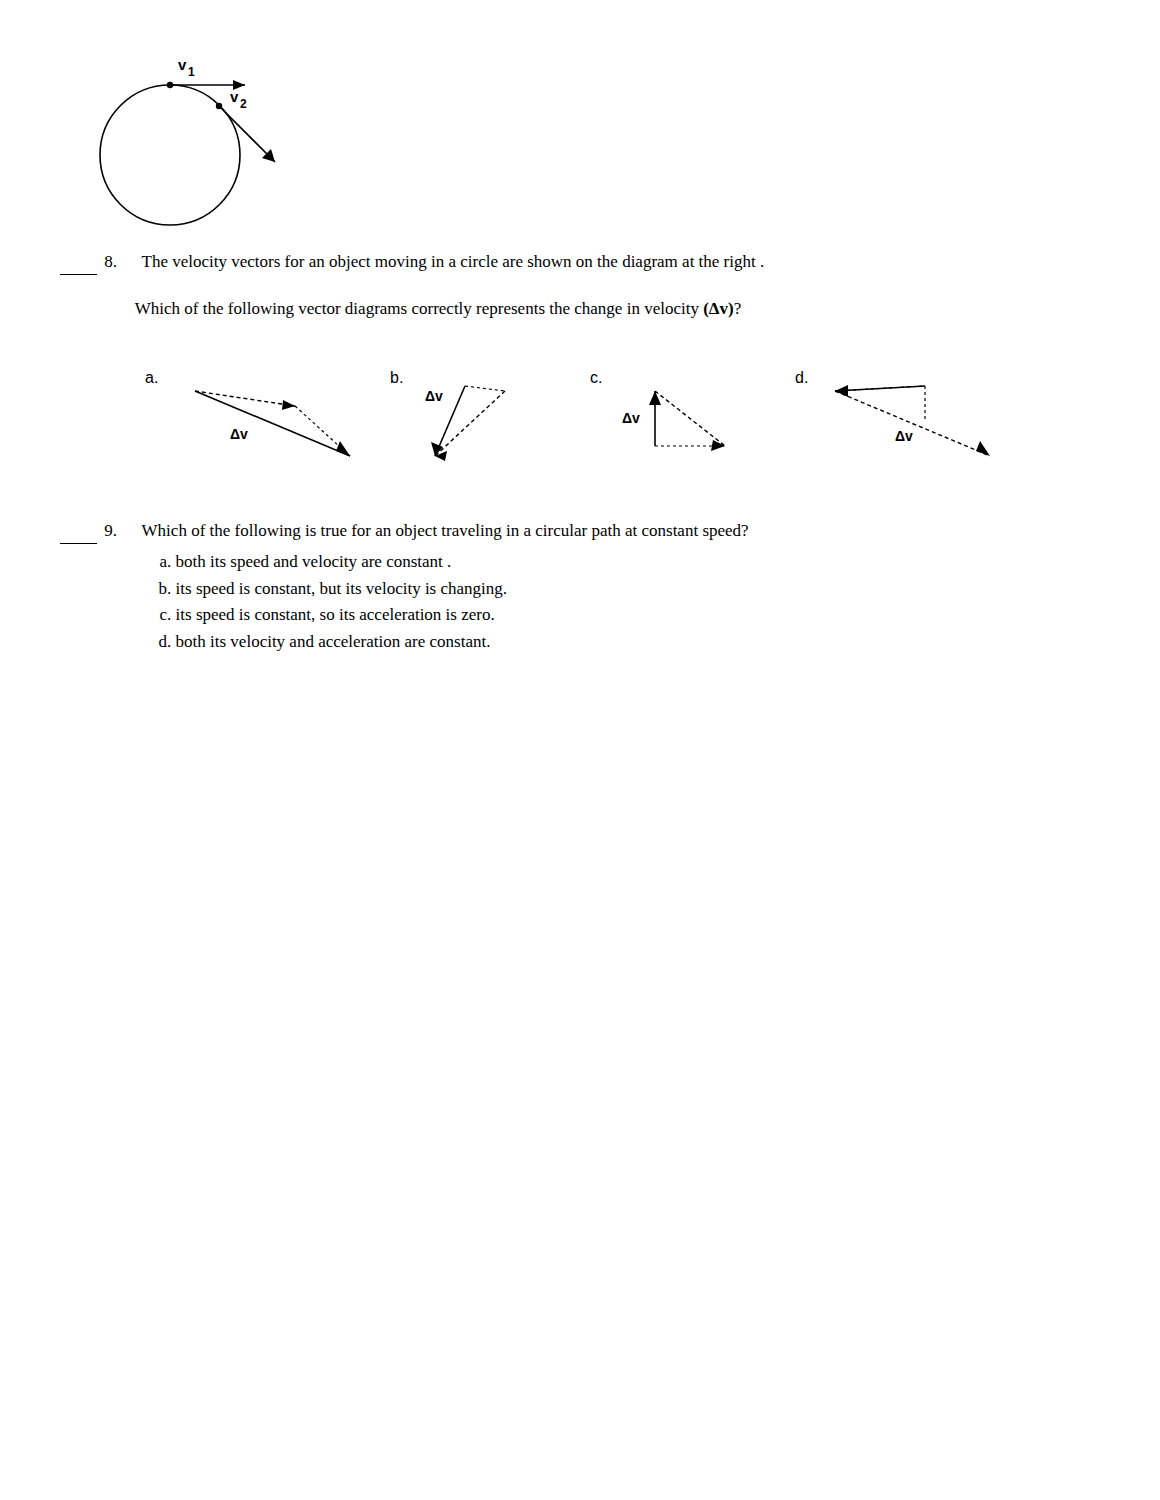v 1 v 2
8. The velocity vectors for an object moving in a circle are shown on the diagram at the right .
Which of the following vector diagrams correctly represents the change in velocity (Δv)?
a. Δv b. Δv c. Δv d. Δv
9. Which of the following is true for an object traveling in a circular path at constant speed?
both its speed and velocity are constant .
its speed is constant, but its velocity is changing.
its speed is constant, so its acceleration is zero.
both its velocity and acceleration are constant.